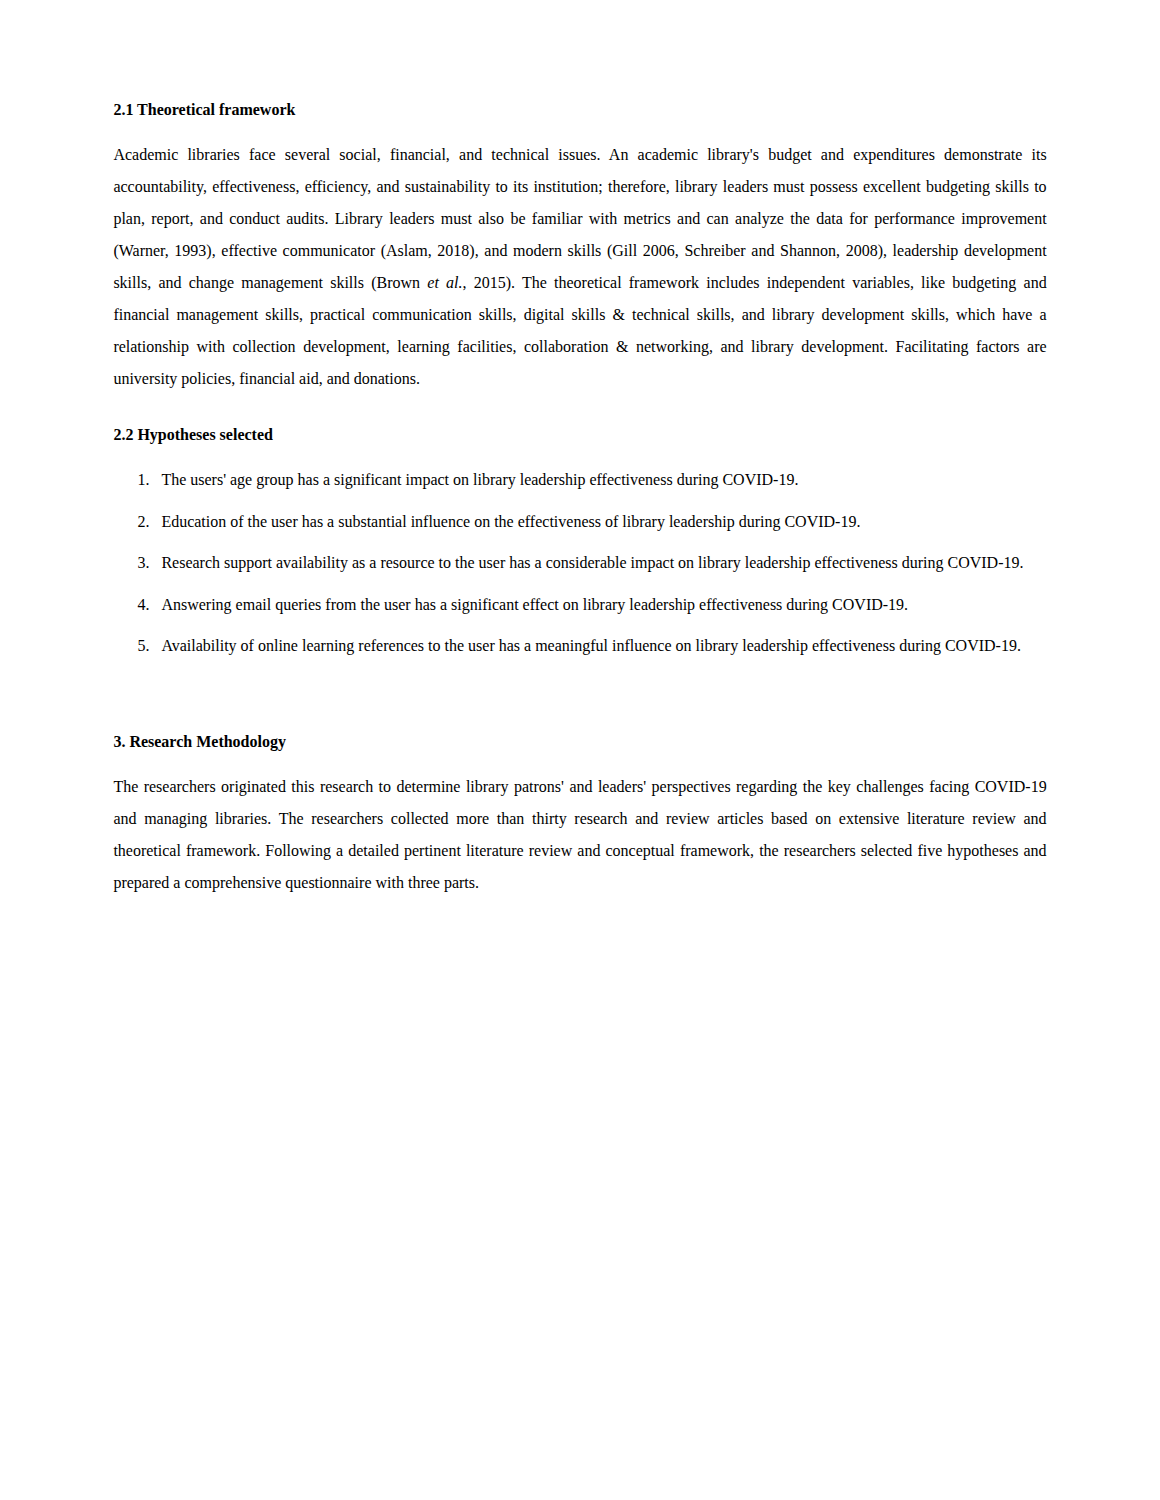2.1 Theoretical framework
Academic libraries face several social, financial, and technical issues. An academic library's budget and expenditures demonstrate its accountability, effectiveness, efficiency, and sustainability to its institution; therefore, library leaders must possess excellent budgeting skills to plan, report, and conduct audits. Library leaders must also be familiar with metrics and can analyze the data for performance improvement (Warner, 1993), effective communicator (Aslam, 2018), and modern skills (Gill 2006, Schreiber and Shannon, 2008), leadership development skills, and change management skills (Brown et al., 2015). The theoretical framework includes independent variables, like budgeting and financial management skills, practical communication skills, digital skills & technical skills, and library development skills, which have a relationship with collection development, learning facilities, collaboration & networking, and library development. Facilitating factors are university policies, financial aid, and donations.
2.2 Hypotheses selected
The users' age group has a significant impact on library leadership effectiveness during COVID-19.
Education of the user has a substantial influence on the effectiveness of library leadership during COVID-19.
Research support availability as a resource to the user has a considerable impact on library leadership effectiveness during COVID-19.
Answering email queries from the user has a significant effect on library leadership effectiveness during COVID-19.
Availability of online learning references to the user has a meaningful influence on library leadership effectiveness during COVID-19.
3. Research Methodology
The researchers originated this research to determine library patrons' and leaders' perspectives regarding the key challenges facing COVID-19 and managing libraries. The researchers collected more than thirty research and review articles based on extensive literature review and theoretical framework. Following a detailed pertinent literature review and conceptual framework, the researchers selected five hypotheses and prepared a comprehensive questionnaire with three parts.